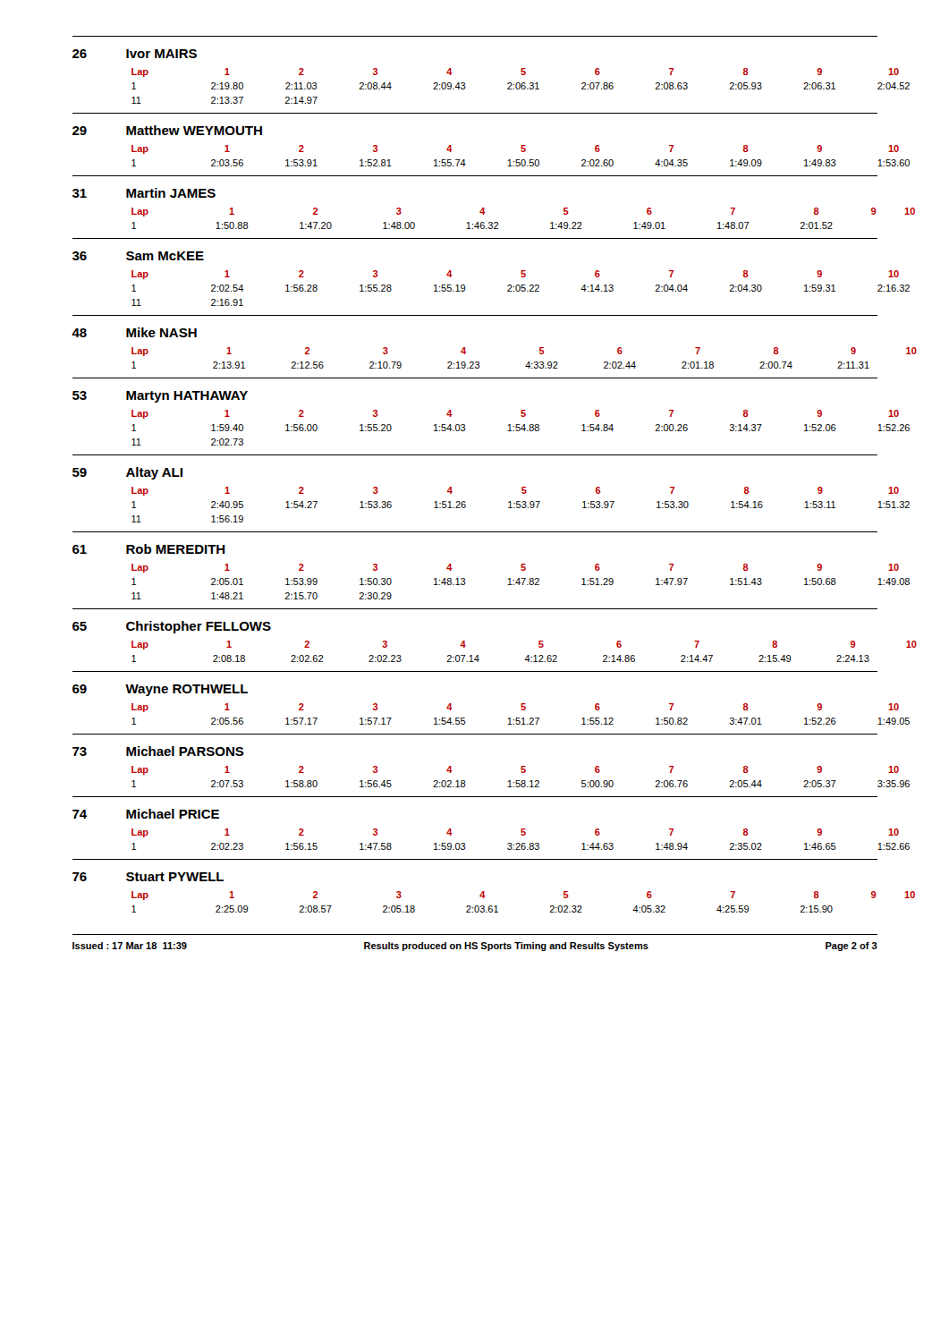26 Ivor MAIRS
| Lap | 1 | 2 | 3 | 4 | 5 | 6 | 7 | 8 | 9 | 10 |
| --- | --- | --- | --- | --- | --- | --- | --- | --- | --- | --- |
| 1 | 2:19.80 | 2:11.03 | 2:08.44 | 2:09.43 | 2:06.31 | 2:07.86 | 2:08.63 | 2:05.93 | 2:06.31 | 2:04.52 |
| 11 | 2:13.37 | 2:14.97 | | | | | | | | |
29 Matthew WEYMOUTH
| Lap | 1 | 2 | 3 | 4 | 5 | 6 | 7 | 8 | 9 | 10 |
| --- | --- | --- | --- | --- | --- | --- | --- | --- | --- | --- |
| 1 | 2:03.56 | 1:53.91 | 1:52.81 | 1:55.74 | 1:50.50 | 2:02.60 | 4:04.35 | 1:49.09 | 1:49.83 | 1:53.60 |
31 Martin JAMES
| Lap | 1 | 2 | 3 | 4 | 5 | 6 | 7 | 8 | 9 | 10 |
| --- | --- | --- | --- | --- | --- | --- | --- | --- | --- | --- |
| 1 | 1:50.88 | 1:47.20 | 1:48.00 | 1:46.32 | 1:49.22 | 1:49.01 | 1:48.07 | 2:01.52 | | |
36 Sam McKEE
| Lap | 1 | 2 | 3 | 4 | 5 | 6 | 7 | 8 | 9 | 10 |
| --- | --- | --- | --- | --- | --- | --- | --- | --- | --- | --- |
| 1 | 2:02.54 | 1:56.28 | 1:55.28 | 1:55.19 | 2:05.22 | 4:14.13 | 2:04.04 | 2:04.30 | 1:59.31 | 2:16.32 |
| 11 | 2:16.91 | | | | | | | | | |
48 Mike NASH
| Lap | 1 | 2 | 3 | 4 | 5 | 6 | 7 | 8 | 9 | 10 |
| --- | --- | --- | --- | --- | --- | --- | --- | --- | --- | --- |
| 1 | 2:13.91 | 2:12.56 | 2:10.79 | 2:19.23 | 4:33.92 | 2:02.44 | 2:01.18 | 2:00.74 | 2:11.31 | |
53 Martyn HATHAWAY
| Lap | 1 | 2 | 3 | 4 | 5 | 6 | 7 | 8 | 9 | 10 |
| --- | --- | --- | --- | --- | --- | --- | --- | --- | --- | --- |
| 1 | 1:59.40 | 1:56.00 | 1:55.20 | 1:54.03 | 1:54.88 | 1:54.84 | 2:00.26 | 3:14.37 | 1:52.06 | 1:52.26 |
| 11 | 2:02.73 | | | | | | | | | |
59 Altay ALI
| Lap | 1 | 2 | 3 | 4 | 5 | 6 | 7 | 8 | 9 | 10 |
| --- | --- | --- | --- | --- | --- | --- | --- | --- | --- | --- |
| 1 | 2:40.95 | 1:54.27 | 1:53.36 | 1:51.26 | 1:53.97 | 1:53.97 | 1:53.30 | 1:54.16 | 1:53.11 | 1:51.32 |
| 11 | 1:56.19 | | | | | | | | | |
61 Rob MEREDITH
| Lap | 1 | 2 | 3 | 4 | 5 | 6 | 7 | 8 | 9 | 10 |
| --- | --- | --- | --- | --- | --- | --- | --- | --- | --- | --- |
| 1 | 2:05.01 | 1:53.99 | 1:50.30 | 1:48.13 | 1:47.82 | 1:51.29 | 1:47.97 | 1:51.43 | 1:50.68 | 1:49.08 |
| 11 | 1:48.21 | 2:15.70 | 2:30.29 | | | | | | | |
65 Christopher FELLOWS
| Lap | 1 | 2 | 3 | 4 | 5 | 6 | 7 | 8 | 9 | 10 |
| --- | --- | --- | --- | --- | --- | --- | --- | --- | --- | --- |
| 1 | 2:08.18 | 2:02.62 | 2:02.23 | 2:07.14 | 4:12.62 | 2:14.86 | 2:14.47 | 2:15.49 | 2:24.13 | |
69 Wayne ROTHWELL
| Lap | 1 | 2 | 3 | 4 | 5 | 6 | 7 | 8 | 9 | 10 |
| --- | --- | --- | --- | --- | --- | --- | --- | --- | --- | --- |
| 1 | 2:05.56 | 1:57.17 | 1:57.17 | 1:54.55 | 1:51.27 | 1:55.12 | 1:50.82 | 3:47.01 | 1:52.26 | 1:49.05 |
73 Michael PARSONS
| Lap | 1 | 2 | 3 | 4 | 5 | 6 | 7 | 8 | 9 | 10 |
| --- | --- | --- | --- | --- | --- | --- | --- | --- | --- | --- |
| 1 | 2:07.53 | 1:58.80 | 1:56.45 | 2:02.18 | 1:58.12 | 5:00.90 | 2:06.76 | 2:05.44 | 2:05.37 | 3:35.96 |
74 Michael PRICE
| Lap | 1 | 2 | 3 | 4 | 5 | 6 | 7 | 8 | 9 | 10 |
| --- | --- | --- | --- | --- | --- | --- | --- | --- | --- | --- |
| 1 | 2:02.23 | 1:56.15 | 1:47.58 | 1:59.03 | 3:26.83 | 1:44.63 | 1:48.94 | 2:35.02 | 1:46.65 | 1:52.66 |
76 Stuart PYWELL
| Lap | 1 | 2 | 3 | 4 | 5 | 6 | 7 | 8 | 9 | 10 |
| --- | --- | --- | --- | --- | --- | --- | --- | --- | --- | --- |
| 1 | 2:25.09 | 2:08.57 | 2:05.18 | 2:03.61 | 2:02.32 | 4:05.32 | 4:25.59 | 2:15.90 | | |
Issued : 17 Mar 18 11:39
Results produced on HS Sports Timing and Results Systems
Page 2 of 3